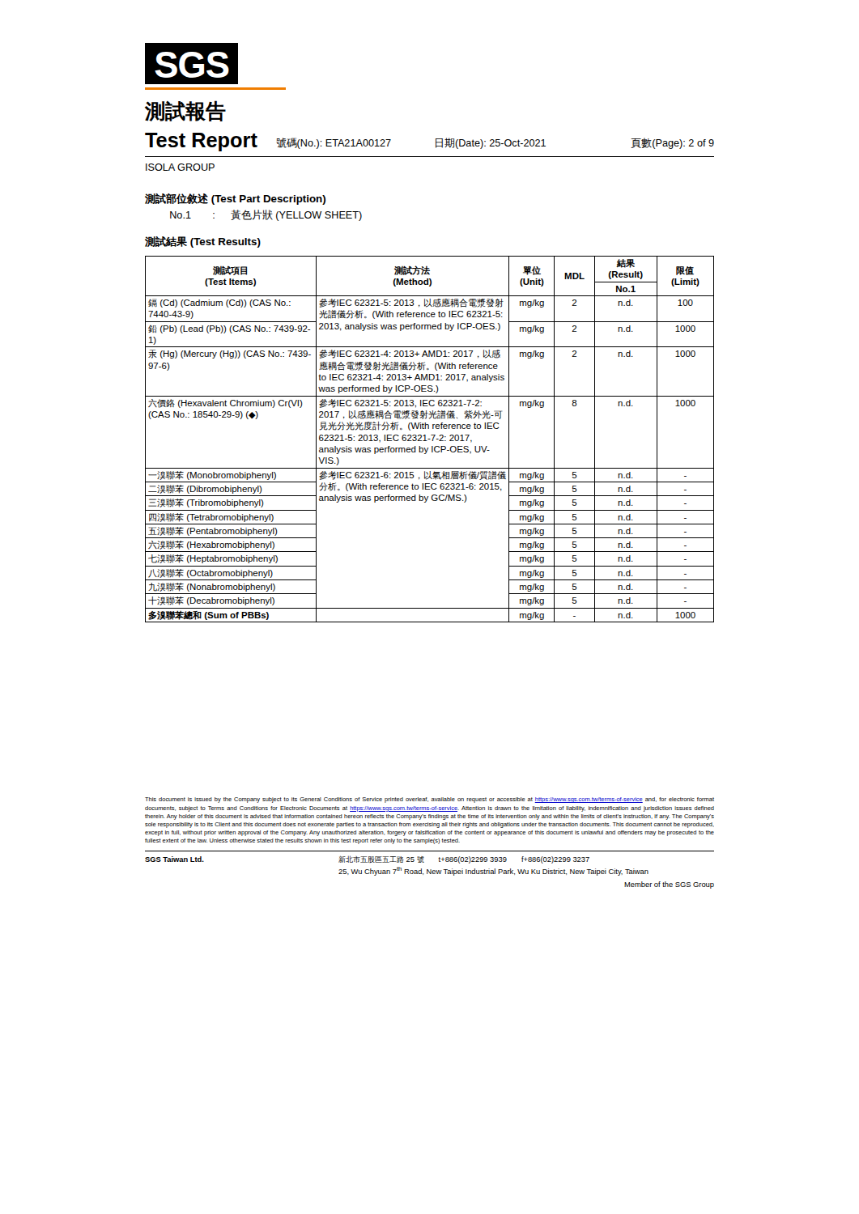SGS
測試報告
Test Report
號碼(No.): ETA21A00127 日期(Date): 25-Oct-2021 頁數(Page): 2 of 9
ISOLA GROUP
測試部位敘述 (Test Part Description)
No.1: 黃色片狀 (YELLOW SHEET)
測試結果 (Test Results)
| 測試項目 (Test Items) | 測試方法 (Method) | 單位 (Unit) | MDL | 結果 (Result) | 限值 (Limit) |
| --- | --- | --- | --- | --- | --- |
| No.1 |
| 鎘 (Cd) (Cadmium (Cd)) (CAS No.: 7440-43-9) | 參考IEC 62321-5: 2013，以感應耦合電漿發射光譜儀分析。(With reference to IEC 62321-5: 2013, analysis was performed by ICP-OES.) | mg/kg | 2 | n.d. | 100 |
| 鉛 (Pb) (Lead (Pb)) (CAS No.: 7439-92-1) | mg/kg | 2 | n.d. | 1000 |
| 汞 (Hg) (Mercury (Hg)) (CAS No.: 7439-97-6) | 參考IEC 62321-4: 2013+ AMD1: 2017，以感應耦合電漿發射光譜儀分析。(With reference to IEC 62321-4: 2013+ AMD1: 2017, analysis was performed by ICP-OES.) | mg/kg | 2 | n.d. | 1000 |
| 六價鉻 (Hexavalent Chromium) Cr(VI) (CAS No.: 18540-29-9) (◆) | 參考IEC 62321-5: 2013, IEC 62321-7-2: 2017，以感應耦合電漿發射光譜儀、紫外光-可見光分光光度計分析。(With reference to IEC 62321-5: 2013, IEC 62321-7-2: 2017, analysis was performed by ICP-OES, UV-VIS.) | mg/kg | 8 | n.d. | 1000 |
| 一溴聯苯 (Monobromobiphenyl) | 參考IEC 62321-6: 2015，以氣相層析儀/質譜儀分析。(With reference to IEC 62321-6: 2015, analysis was performed by GC/MS.) | mg/kg | 5 | n.d. | - |
| 二溴聯苯 (Dibromobiphenyl) | mg/kg | 5 | n.d. | - |
| 三溴聯苯 (Tribromobiphenyl) | mg/kg | 5 | n.d. | - |
| 四溴聯苯 (Tetrabromobiphenyl) | mg/kg | 5 | n.d. | - |
| 五溴聯苯 (Pentabromobiphenyl) | mg/kg | 5 | n.d. | - |
| 六溴聯苯 (Hexabromobiphenyl) | mg/kg | 5 | n.d. | - |
| 七溴聯苯 (Heptabromobiphenyl) | mg/kg | 5 | n.d. | - |
| 八溴聯苯 (Octabromobiphenyl) | mg/kg | 5 | n.d. | - |
| 九溴聯苯 (Nonabromobiphenyl) | mg/kg | 5 | n.d. | - |
| 十溴聯苯 (Decabromobiphenyl) | mg/kg | 5 | n.d. | - |
| 多溴聯苯總和 (Sum of PBBs) | | mg/kg | - | n.d. | 1000 |
This document is issued by the Company subject to its General Conditions of Service printed overleaf, available on request or accessible at https://www.sgs.com.tw/terms-of-service and, for electronic format documents, subject to Terms and Conditions for Electronic Documents at https://www.sgs.com.tw/terms-of-service. Attention is drawn to the limitation of liability, indemnification and jurisdiction issues defined therein. Any holder of this document is advised that information contained hereon reflects the Company's findings at the time of its intervention only and within the limits of client's instruction, if any. The Company's sole responsibility is to its Client and this document does not exonerate parties to a transaction from exercising all their rights and obligations under the transaction documents. This document cannot be reproduced, except in full, without prior written approval of the Company. Any unauthorized alteration, forgery or falsification of the content or appearance of this document is unlawful and offenders may be prosecuted to the fullest extent of the law. Unless otherwise stated the results shown in this test report refer only to the sample(s) tested.
SGS Taiwan Ltd.
新北市五股區五工路 25 號　　t+886(02)2299 3939　　f+886(02)2299 3237
25, Wu Chyuan 7th Road, New Taipei Industrial Park, Wu Ku District, New Taipei City, Taiwan
Member of the SGS Group